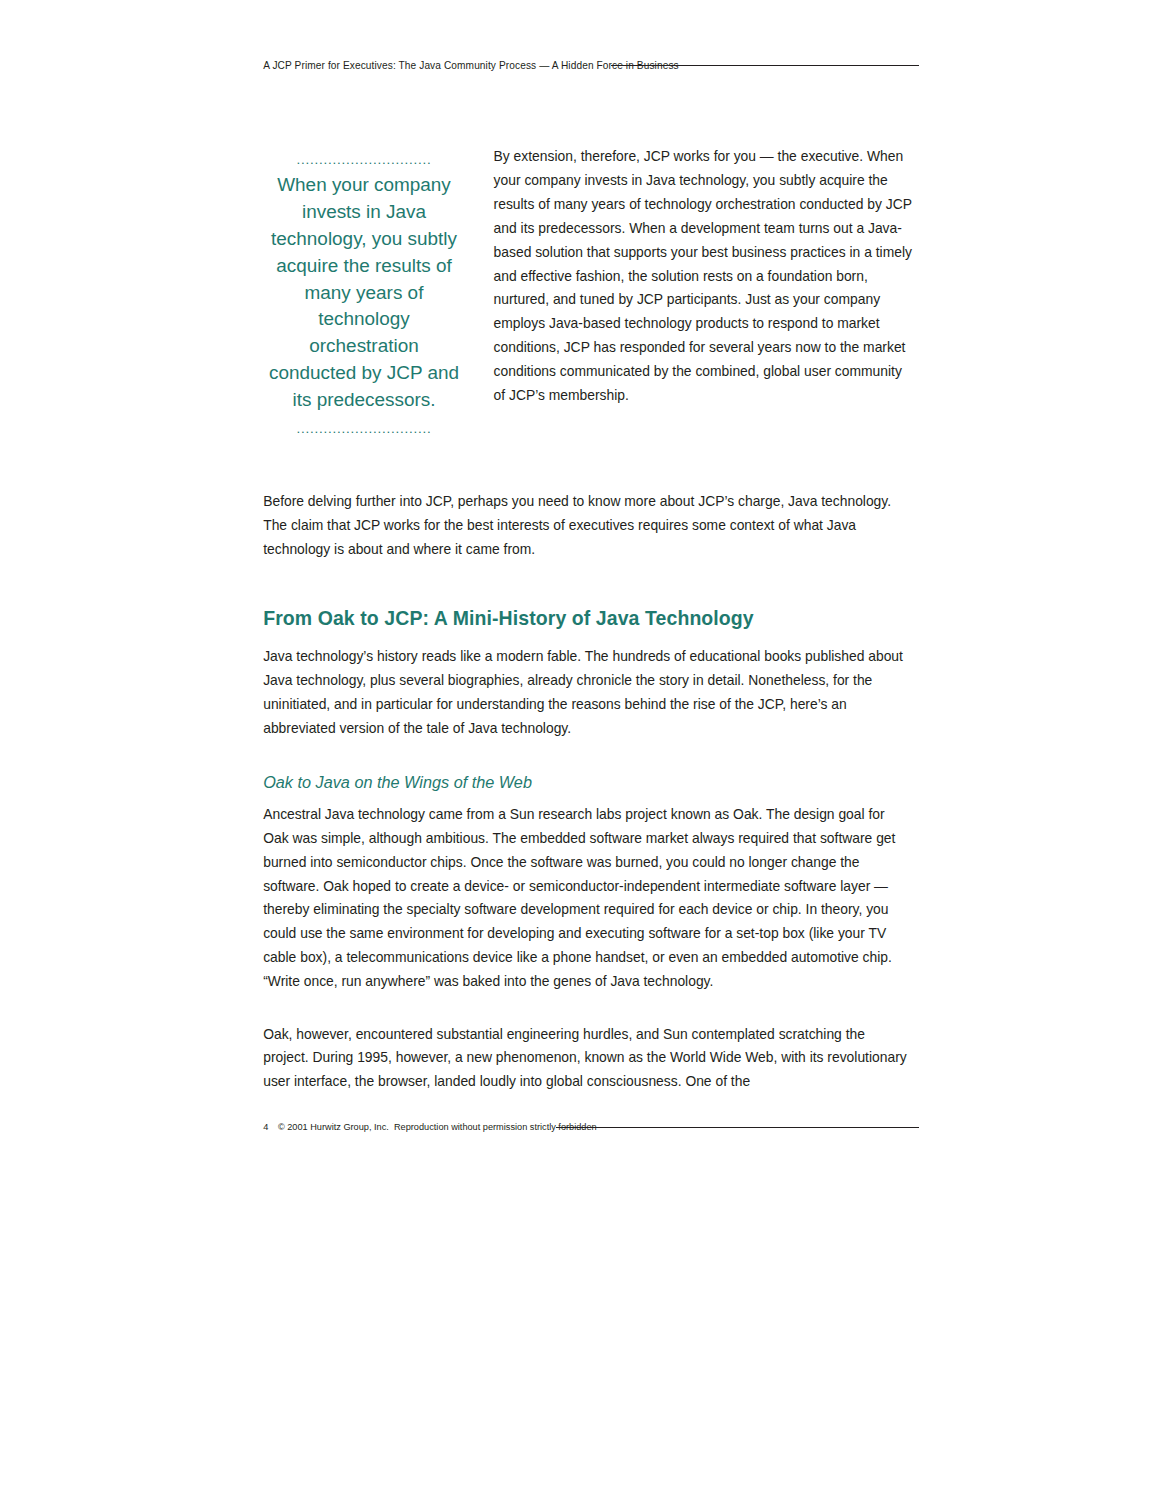A JCP Primer for Executives: The Java Community Process — A Hidden Force in Business
.............................. When your company invests in Java technology, you subtly acquire the results of many years of technology orchestration conducted by JCP and its predecessors. ..............................
By extension, therefore, JCP works for you — the executive. When your company invests in Java technology, you subtly acquire the results of many years of technology orchestration conducted by JCP and its predecessors. When a development team turns out a Java-based solution that supports your best business practices in a timely and effective fashion, the solution rests on a foundation born, nurtured, and tuned by JCP participants. Just as your company employs Java-based technology products to respond to market conditions, JCP has responded for several years now to the market conditions communicated by the combined, global user community of JCP’s membership.
Before delving further into JCP, perhaps you need to know more about JCP’s charge, Java technology. The claim that JCP works for the best interests of executives requires some context of what Java technology is about and where it came from.
From Oak to JCP: A Mini-History of Java Technology
Java technology’s history reads like a modern fable. The hundreds of educational books published about Java technology, plus several biographies, already chronicle the story in detail. Nonetheless, for the uninitiated, and in particular for understanding the reasons behind the rise of the JCP, here’s an abbreviated version of the tale of Java technology.
Oak to Java on the Wings of the Web
Ancestral Java technology came from a Sun research labs project known as Oak. The design goal for Oak was simple, although ambitious. The embedded software market always required that software get burned into semiconductor chips. Once the software was burned, you could no longer change the software. Oak hoped to create a device- or semiconductor-independent intermediate software layer — thereby eliminating the specialty software development required for each device or chip. In theory, you could use the same environment for developing and executing software for a set-top box (like your TV cable box), a telecommunications device like a phone handset, or even an embedded automotive chip. “Write once, run anywhere” was baked into the genes of Java technology.
Oak, however, encountered substantial engineering hurdles, and Sun contemplated scratching the project. During 1995, however, a new phenomenon, known as the World Wide Web, with its revolutionary user interface, the browser, landed loudly into global consciousness. One of the
4© 2001 Hurwitz Group, Inc. Reproduction without permission strictly forbidden